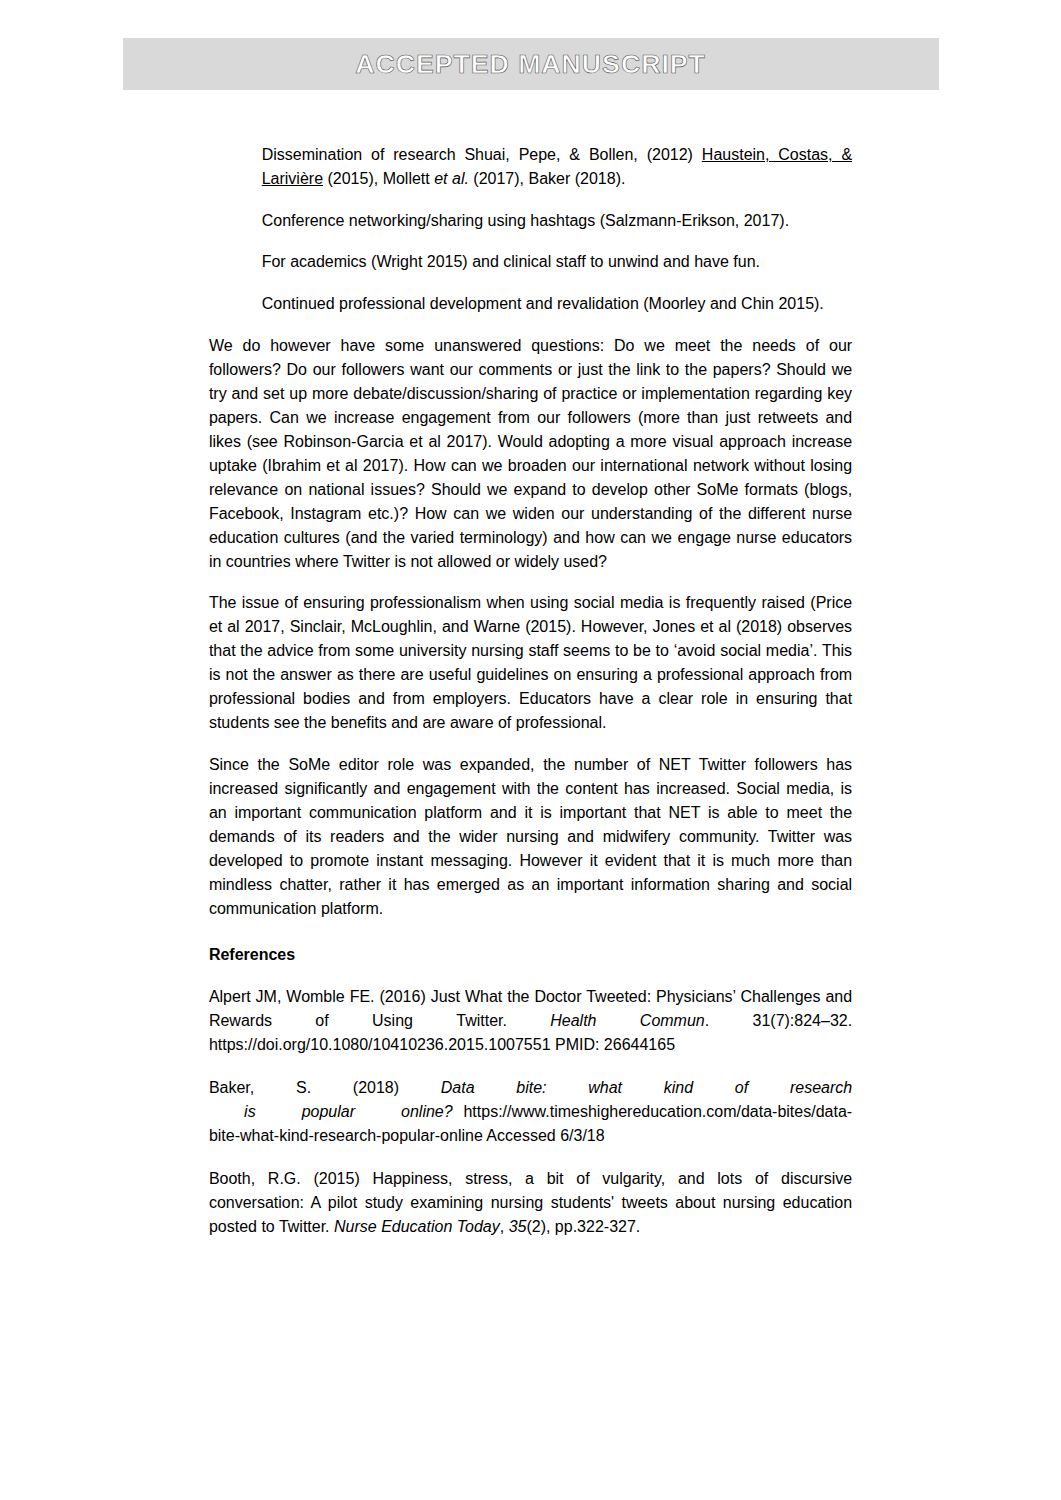ACCEPTED MANUSCRIPT
Dissemination of research Shuai, Pepe, & Bollen, (2012) Haustein, Costas, & Larivière (2015), Mollett et al. (2017), Baker (2018).
Conference networking/sharing using hashtags (Salzmann-Erikson, 2017).
For academics (Wright 2015) and clinical staff to unwind and have fun.
Continued professional development and revalidation (Moorley and Chin 2015).
We do however have some unanswered questions: Do we meet the needs of our followers? Do our followers want our comments or just the link to the papers? Should we try and set up more debate/discussion/sharing of practice or implementation regarding key papers. Can we increase engagement from our followers (more than just retweets and likes (see Robinson-Garcia et al 2017). Would adopting a more visual approach increase uptake (Ibrahim et al 2017). How can we broaden our international network without losing relevance on national issues? Should we expand to develop other SoMe formats (blogs, Facebook, Instagram etc.)? How can we widen our understanding of the different nurse education cultures (and the varied terminology) and how can we engage nurse educators in countries where Twitter is not allowed or widely used?
The issue of ensuring professionalism when using social media is frequently raised (Price et al 2017, Sinclair, McLoughlin, and Warne (2015). However, Jones et al (2018) observes that the advice from some university nursing staff seems to be to ‘avoid social media’. This is not the answer as there are useful guidelines on ensuring a professional approach from professional bodies and from employers. Educators have a clear role in ensuring that students see the benefits and are aware of professional.
Since the SoMe editor role was expanded, the number of NET Twitter followers has increased significantly and engagement with the content has increased. Social media, is an important communication platform and it is important that NET is able to meet the demands of its readers and the wider nursing and midwifery community. Twitter was developed to promote instant messaging. However it evident that it is much more than mindless chatter, rather it has emerged as an important information sharing and social communication platform.
References
Alpert JM, Womble FE. (2016) Just What the Doctor Tweeted: Physicians’ Challenges and Rewards of Using Twitter. Health Commun. 31(7):824–32. https://doi.org/10.1080/10410236.2015.1007551 PMID: 26644165
Baker, S. (2018) Data bite: what kind of research is popular online? https://www.timeshighereducation.com/data-bites/data-bite-what-kind-research-popular-online Accessed 6/3/18
Booth, R.G. (2015) Happiness, stress, a bit of vulgarity, and lots of discursive conversation: A pilot study examining nursing students' tweets about nursing education posted to Twitter. Nurse Education Today, 35(2), pp.322-327.